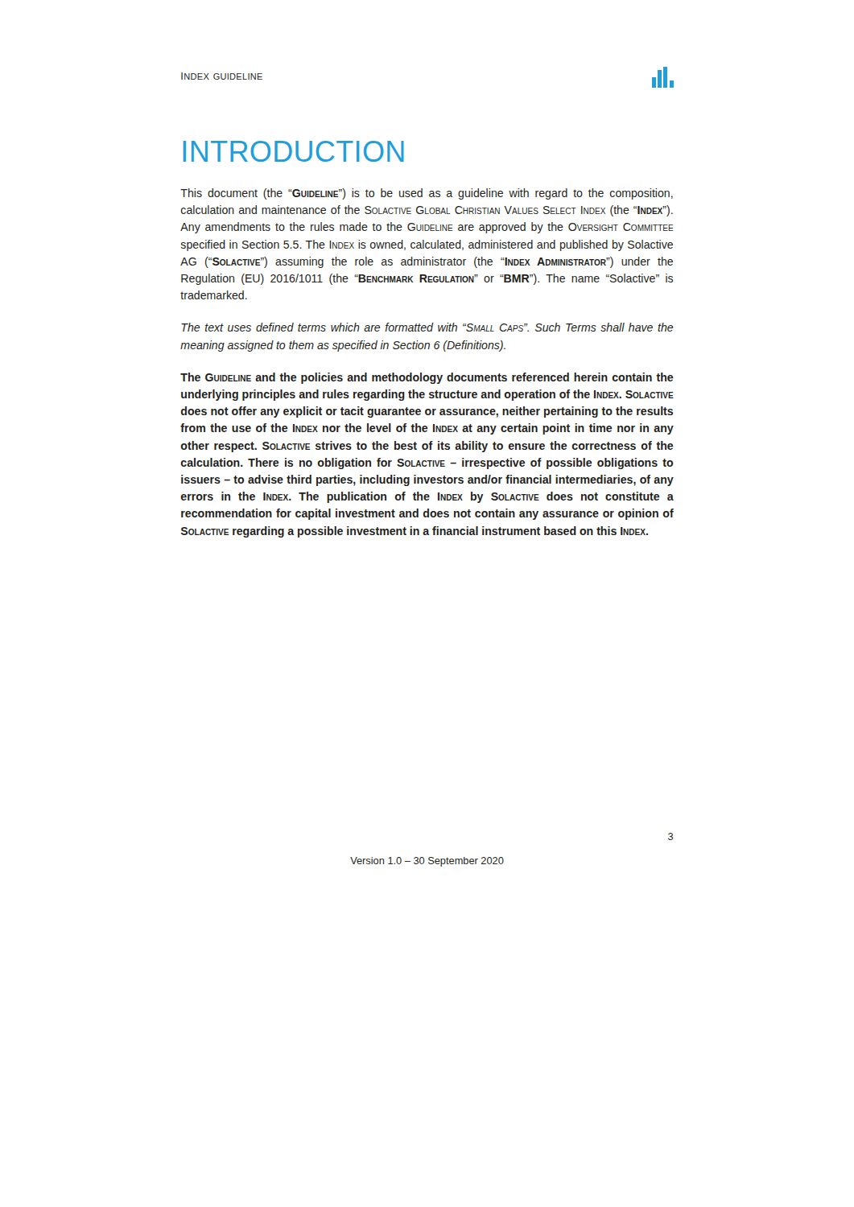Index Guideline
Introduction
This document (the “Guideline”) is to be used as a guideline with regard to the composition, calculation and maintenance of the Solactive Global Christian Values Select Index (the “Index”). Any amendments to the rules made to the Guideline are approved by the Oversight Committee specified in Section 5.5. The Index is owned, calculated, administered and published by Solactive AG (“Solactive”) assuming the role as administrator (the “Index Administrator”) under the Regulation (EU) 2016/1011 (the “Benchmark Regulation” or “BMR”). The name “Solactive” is trademarked.
The text uses defined terms which are formatted with “Small Caps”. Such Terms shall have the meaning assigned to them as specified in Section 6 (Definitions).
The Guideline and the policies and methodology documents referenced herein contain the underlying principles and rules regarding the structure and operation of the Index. Solactive does not offer any explicit or tacit guarantee or assurance, neither pertaining to the results from the use of the Index nor the level of the Index at any certain point in time nor in any other respect. Solactive strives to the best of its ability to ensure the correctness of the calculation. There is no obligation for Solactive – irrespective of possible obligations to issuers – to advise third parties, including investors and/or financial intermediaries, of any errors in the Index. The publication of the Index by Solactive does not constitute a recommendation for capital investment and does not contain any assurance or opinion of Solactive regarding a possible investment in a financial instrument based on this Index.
3
Version 1.0 – 30 September 2020